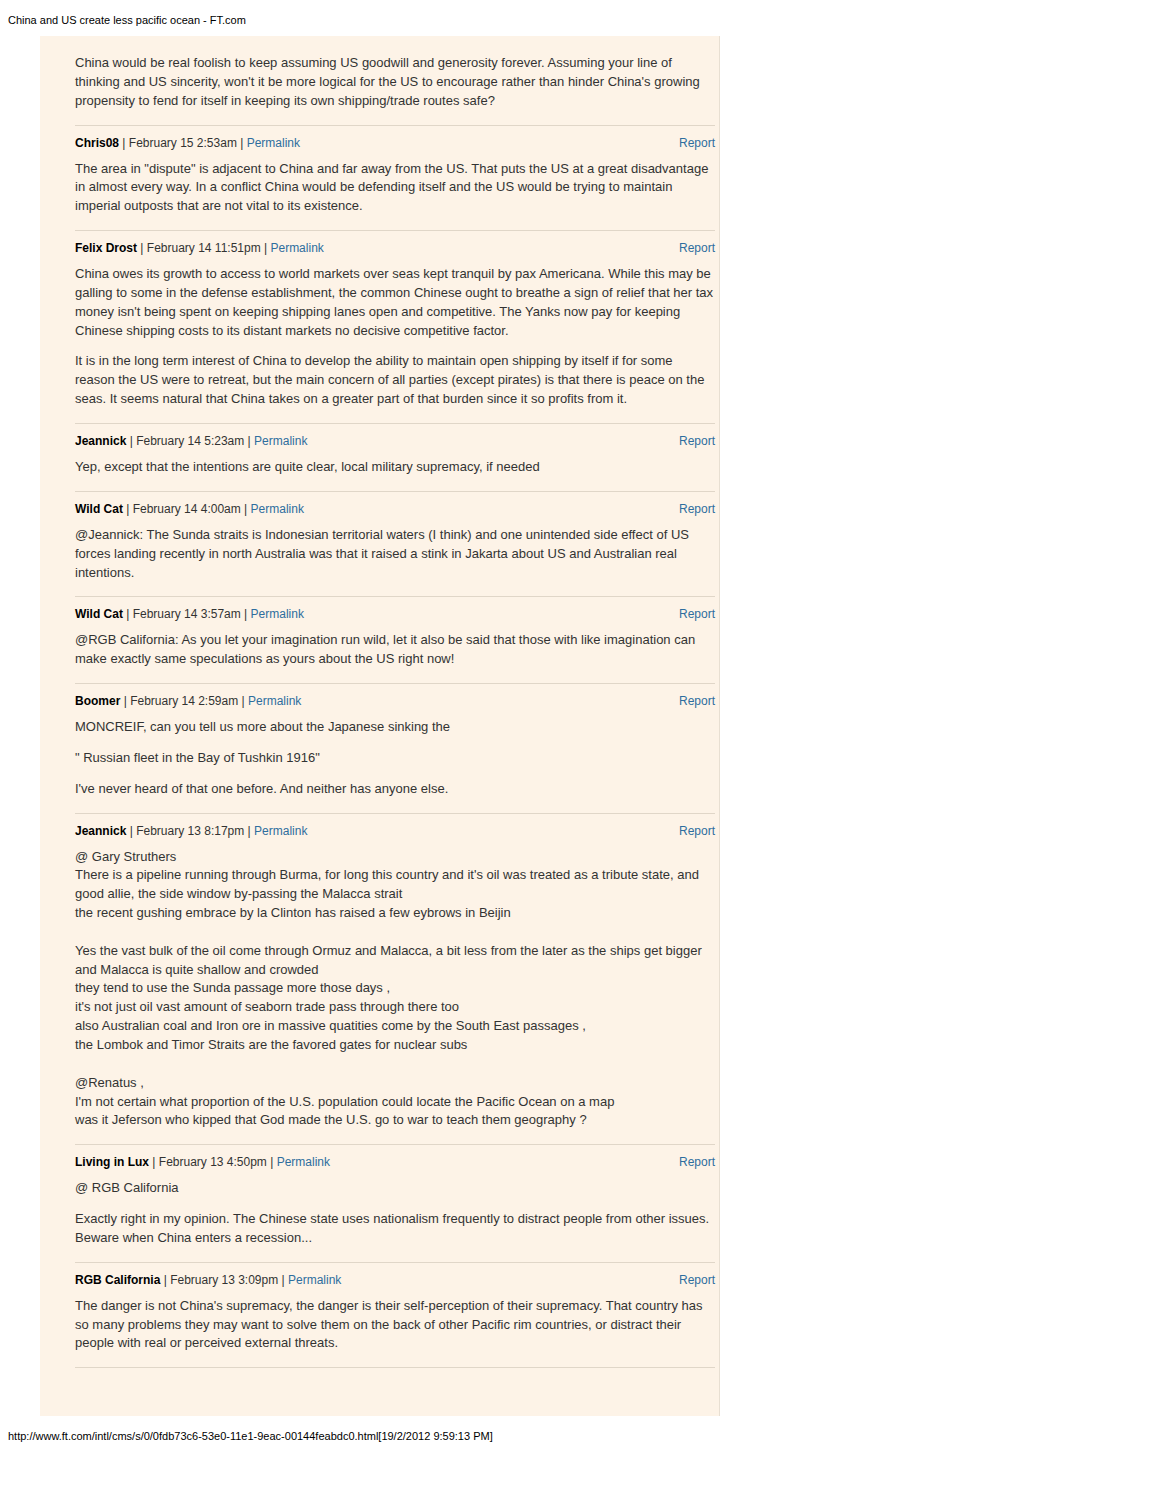China and US create less pacific ocean - FT.com
China would be real foolish to keep assuming US goodwill and generosity forever. Assuming your line of thinking and US sincerity, won't it be more logical for the US to encourage rather than hinder China's growing propensity to fend for itself in keeping its own shipping/trade routes safe?
Chris08 | February 15 2:53am | Permalink Report
The area in "dispute" is adjacent to China and far away from the US. That puts the US at a great disadvantage in almost every way. In a conflict China would be defending itself and the US would be trying to maintain imperial outposts that are not vital to its existence.
Felix Drost | February 14 11:51pm | Permalink Report
China owes its growth to access to world markets over seas kept tranquil by pax Americana. While this may be galling to some in the defense establishment, the common Chinese ought to breathe a sign of relief that her tax money isn't being spent on keeping shipping lanes open and competitive. The Yanks now pay for keeping Chinese shipping costs to its distant markets no decisive competitive factor.
It is in the long term interest of China to develop the ability to maintain open shipping by itself if for some reason the US were to retreat, but the main concern of all parties (except pirates) is that there is peace on the seas. It seems natural that China takes on a greater part of that burden since it so profits from it.
Jeannick | February 14 5:23am | Permalink Report
Yep, except that the intentions are quite clear, local military supremacy, if needed
Wild Cat | February 14 4:00am | Permalink Report
@Jeannick: The Sunda straits is Indonesian territorial waters (I think) and one unintended side effect of US forces landing recently in north Australia was that it raised a stink in Jakarta about US and Australian real intentions.
Wild Cat | February 14 3:57am | Permalink Report
@RGB California: As you let your imagination run wild, let it also be said that those with like imagination can make exactly same speculations as yours about the US right now!
Boomer | February 14 2:59am | Permalink Report
MONCREIF, can you tell us more about the Japanese sinking the
" Russian fleet in the Bay of Tushkin 1916"
I've never heard of that one before. And neither has anyone else.
Jeannick | February 13 8:17pm | Permalink Report
@ Gary Struthers
There is a pipeline running through Burma, for long this country and it's oil was treated as a tribute state, and good allie, the side window by-passing the Malacca strait
the recent gushing embrace by la Clinton has raised a few eybrows in Beijin
Yes the vast bulk of the oil come through Ormuz and Malacca, a bit less from the later as the ships get bigger and Malacca is quite shallow and crowded
they tend to use the Sunda passage more those days ,
it's not just oil vast amount of seaborn trade pass through there too
also Australian coal and Iron ore in massive quatities come by the South East passages ,
the Lombok and Timor Straits are the favored gates for nuclear subs
@Renatus ,
I'm not certain what proportion of the U.S. population could locate the Pacific Ocean on a map
was it Jeferson who kipped that God made the U.S. go to war to teach them geography ?
Living in Lux | February 13 4:50pm | Permalink Report
@ RGB California
Exactly right in my opinion. The Chinese state uses nationalism frequently to distract people from other issues. Beware when China enters a recession...
RGB California | February 13 3:09pm | Permalink Report
The danger is not China's supremacy, the danger is their self-perception of their supremacy. That country has so many problems they may want to solve them on the back of other Pacific rim countries, or distract their people with real or perceived external threats.
http://www.ft.com/intl/cms/s/0/0fdb73c6-53e0-11e1-9eac-00144feabdc0.html[19/2/2012 9:59:13 PM]